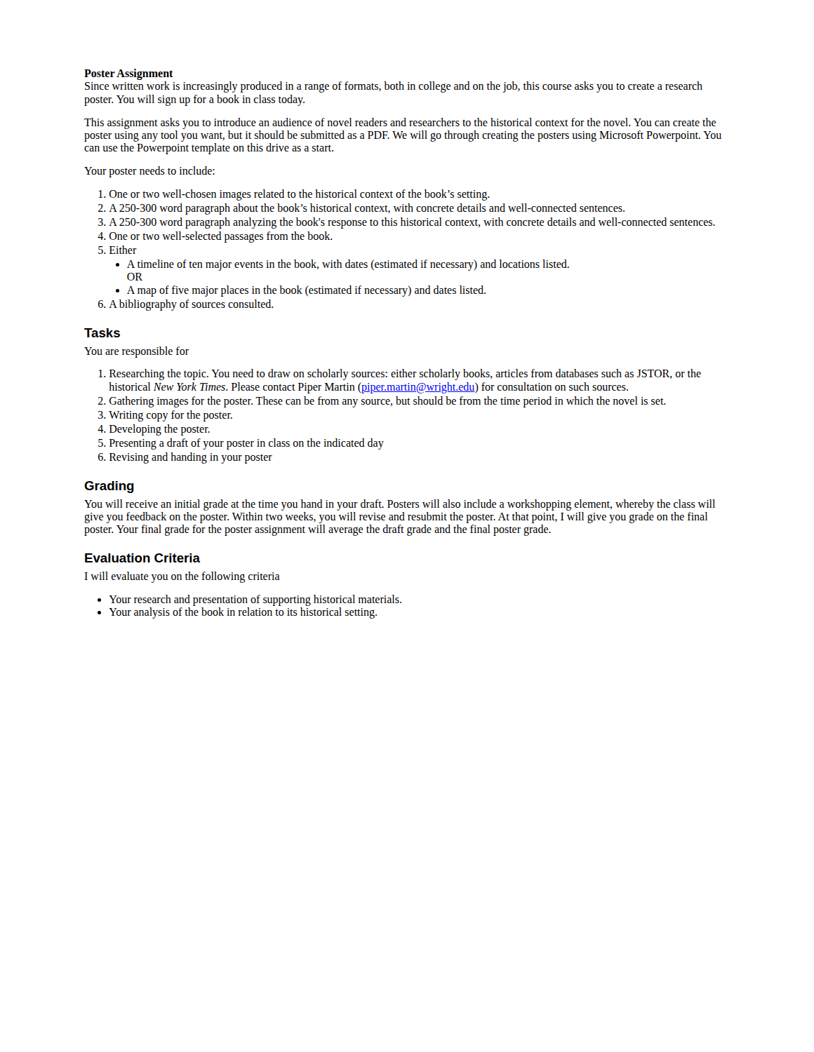Poster Assignment
Since written work is increasingly produced in a range of formats, both in college and on the job, this course asks you to create a research poster. You will sign up for a book in class today.
This assignment asks you to introduce an audience of novel readers and researchers to the historical context for the novel. You can create the poster using any tool you want, but it should be submitted as a PDF. We will go through creating the posters using Microsoft Powerpoint. You can use the Powerpoint template on this drive as a start.
Your poster needs to include:
One or two well-chosen images related to the historical context of the book’s setting.
A 250-300 word paragraph about the book’s historical context, with concrete details and well-connected sentences.
A 250-300 word paragraph analyzing the book's response to this historical context, with concrete details and well-connected sentences.
One or two well-selected passages from the book.
Either
A timeline of ten major events in the book, with dates (estimated if necessary) and locations listed.
OR
A map of five major places in the book (estimated if necessary) and dates listed.
A bibliography of sources consulted.
Tasks
You are responsible for
Researching the topic. You need to draw on scholarly sources: either scholarly books, articles from databases such as JSTOR, or the historical New York Times. Please contact Piper Martin (piper.martin@wright.edu) for consultation on such sources.
Gathering images for the poster. These can be from any source, but should be from the time period in which the novel is set.
Writing copy for the poster.
Developing the poster.
Presenting a draft of your poster in class on the indicated day
Revising and handing in your poster
Grading
You will receive an initial grade at the time you hand in your draft. Posters will also include a workshopping element, whereby the class will give you feedback on the poster. Within two weeks, you will revise and resubmit the poster. At that point, I will give you grade on the final poster. Your final grade for the poster assignment will average the draft grade and the final poster grade.
Evaluation Criteria
I will evaluate you on the following criteria
Your research and presentation of supporting historical materials.
Your analysis of the book in relation to its historical setting.